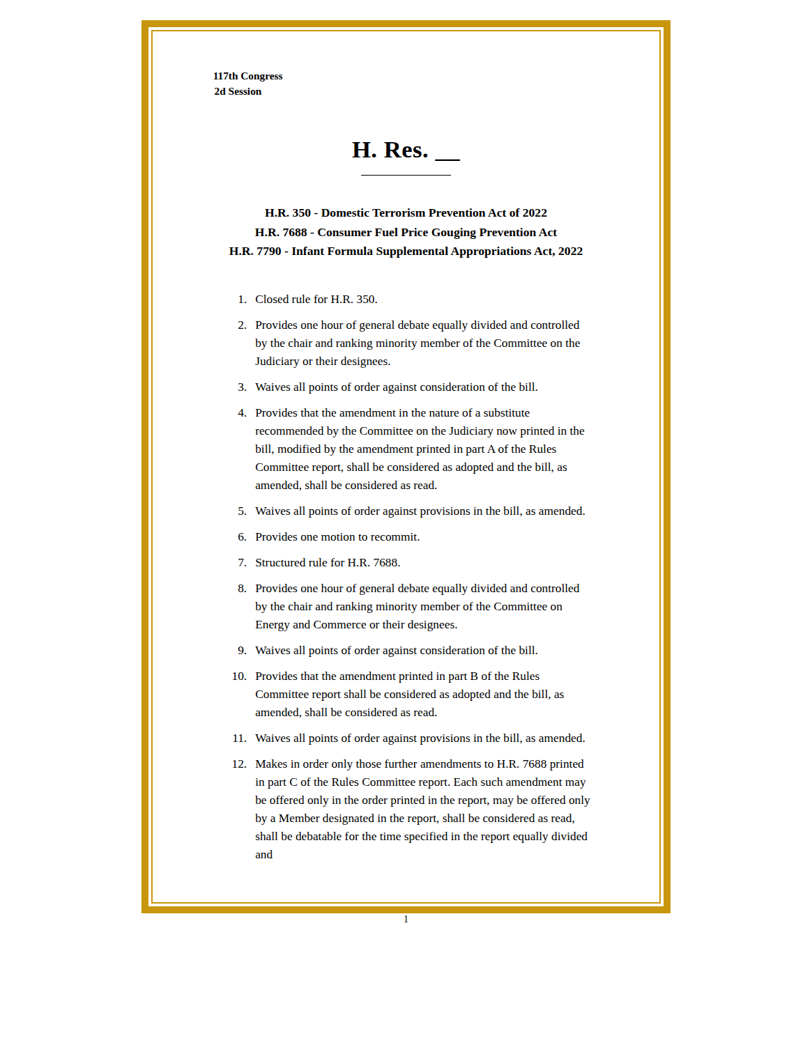117th Congress 2d Session
H. Res. __
H.R. 350 - Domestic Terrorism Prevention Act of 2022
H.R. 7688 - Consumer Fuel Price Gouging Prevention Act
H.R. 7790 - Infant Formula Supplemental Appropriations Act, 2022
Closed rule for H.R. 350.
Provides one hour of general debate equally divided and controlled by the chair and ranking minority member of the Committee on the Judiciary or their designees.
Waives all points of order against consideration of the bill.
Provides that the amendment in the nature of a substitute recommended by the Committee on the Judiciary now printed in the bill, modified by the amendment printed in part A of the Rules Committee report, shall be considered as adopted and the bill, as amended, shall be considered as read.
Waives all points of order against provisions in the bill, as amended.
Provides one motion to recommit.
Structured rule for H.R. 7688.
Provides one hour of general debate equally divided and controlled by the chair and ranking minority member of the Committee on Energy and Commerce or their designees.
Waives all points of order against consideration of the bill.
Provides that the amendment printed in part B of the Rules Committee report shall be considered as adopted and the bill, as amended, shall be considered as read.
Waives all points of order against provisions in the bill, as amended.
Makes in order only those further amendments to H.R. 7688 printed in part C of the Rules Committee report. Each such amendment may be offered only in the order printed in the report, may be offered only by a Member designated in the report, shall be considered as read, shall be debatable for the time specified in the report equally divided and
1